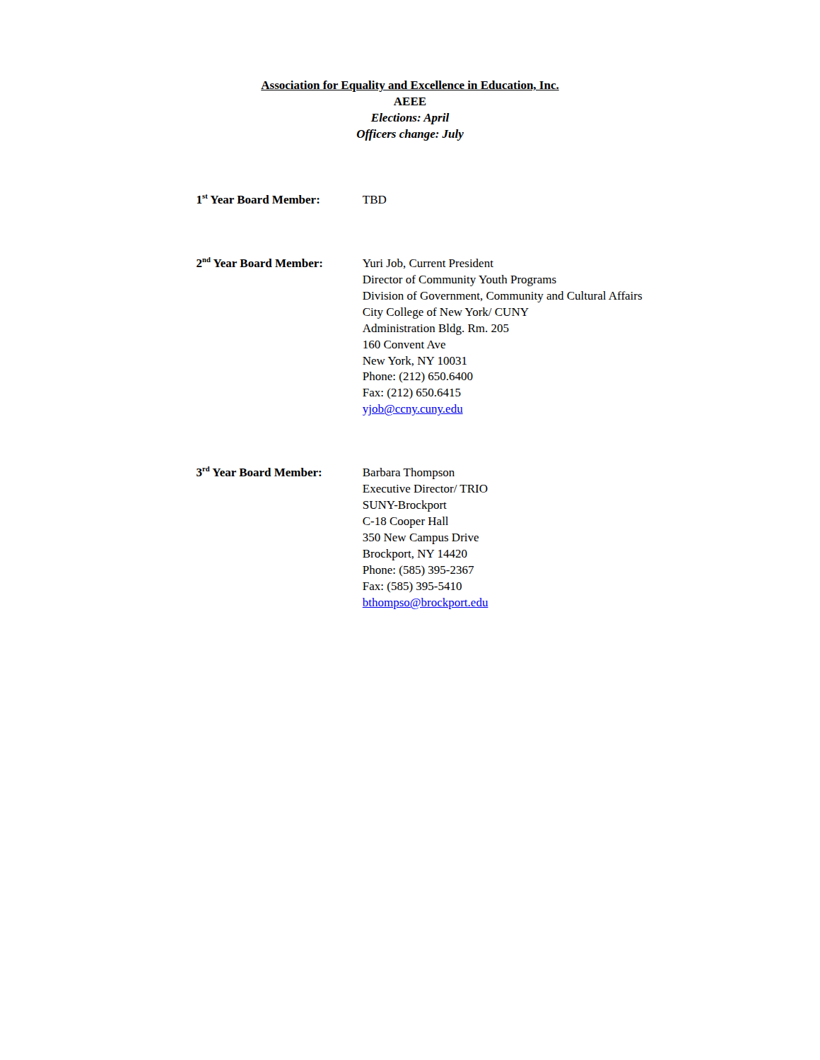Association for Equality and Excellence in Education, Inc. AEEE Elections: April Officers change: July
1st Year Board Member:
TBD
2nd Year Board Member:
Yuri Job, Current President
Director of Community Youth Programs
Division of Government, Community and Cultural Affairs
City College of New York/ CUNY
Administration Bldg. Rm. 205
160 Convent Ave
New York, NY 10031
Phone: (212) 650.6400
Fax: (212) 650.6415
yjob@ccny.cuny.edu
3rd Year Board Member:
Barbara Thompson
Executive Director/ TRIO
SUNY-Brockport
C-18 Cooper Hall
350 New Campus Drive
Brockport, NY 14420
Phone: (585) 395-2367
Fax: (585) 395-5410
bthompso@brockport.edu